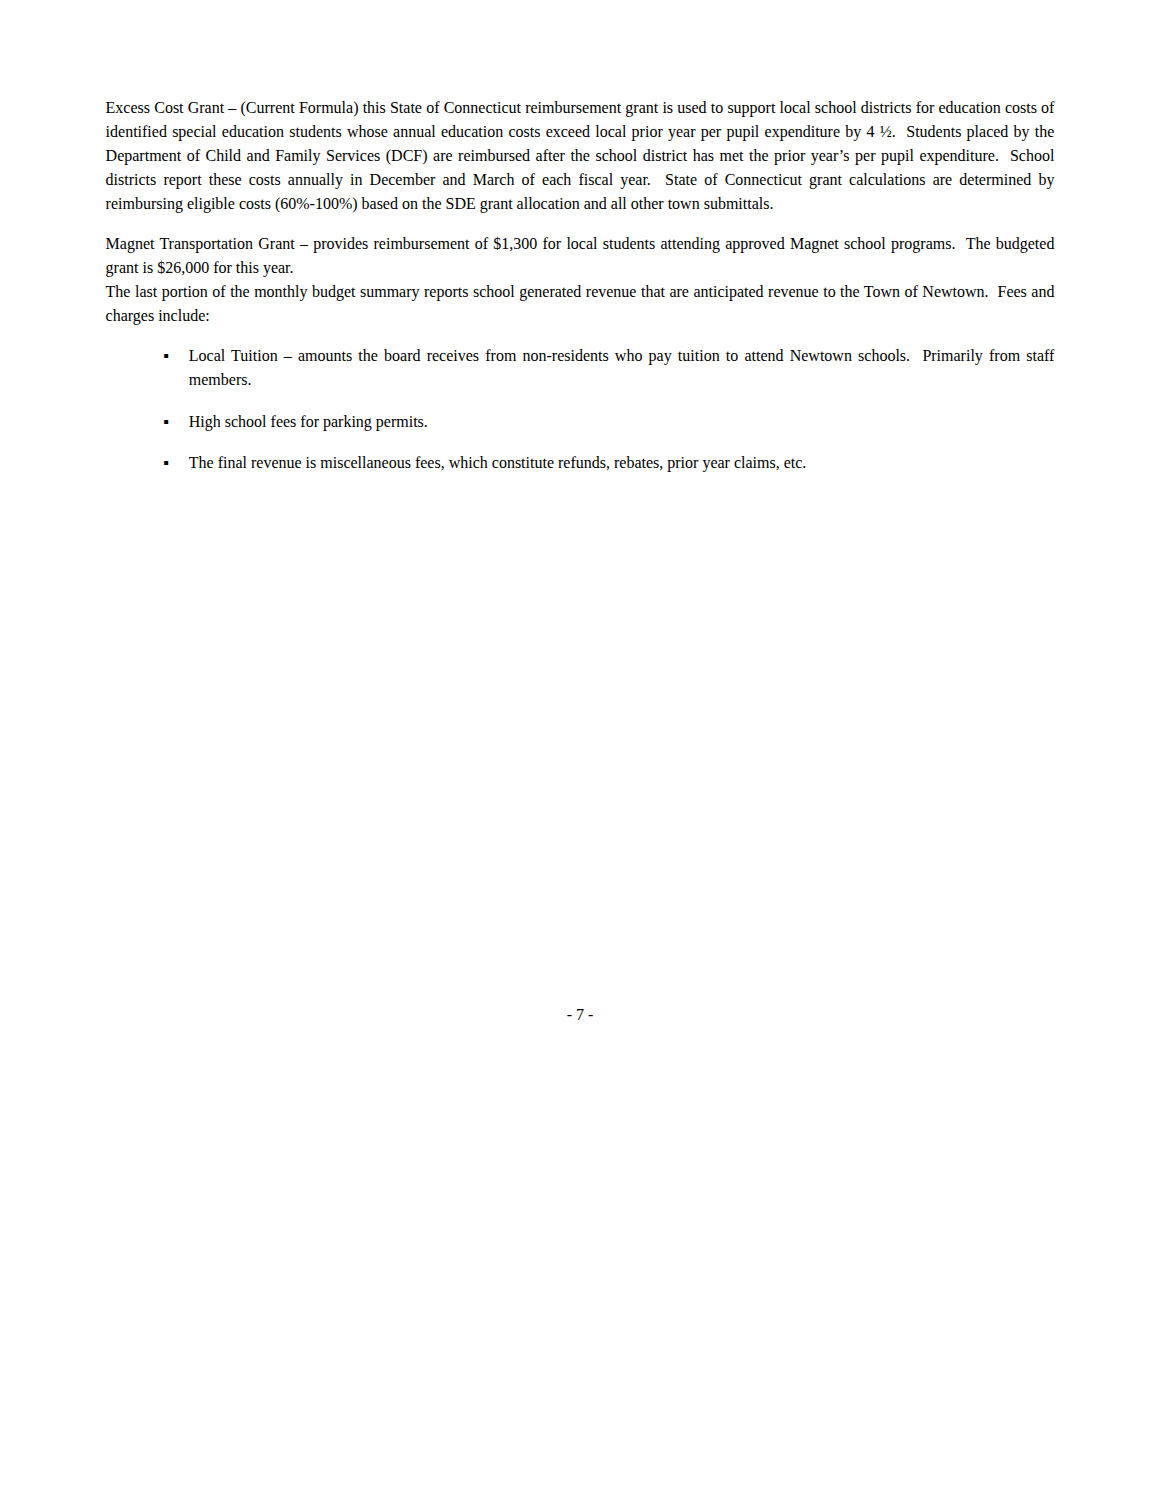Excess Cost Grant – (Current Formula) this State of Connecticut reimbursement grant is used to support local school districts for education costs of identified special education students whose annual education costs exceed local prior year per pupil expenditure by 4 ½. Students placed by the Department of Child and Family Services (DCF) are reimbursed after the school district has met the prior year’s per pupil expenditure. School districts report these costs annually in December and March of each fiscal year. State of Connecticut grant calculations are determined by reimbursing eligible costs (60%-100%) based on the SDE grant allocation and all other town submittals.
Magnet Transportation Grant – provides reimbursement of $1,300 for local students attending approved Magnet school programs. The budgeted grant is $26,000 for this year.
The last portion of the monthly budget summary reports school generated revenue that are anticipated revenue to the Town of Newtown. Fees and charges include:
Local Tuition – amounts the board receives from non-residents who pay tuition to attend Newtown schools. Primarily from staff members.
High school fees for parking permits.
The final revenue is miscellaneous fees, which constitute refunds, rebates, prior year claims, etc.
- 7 -